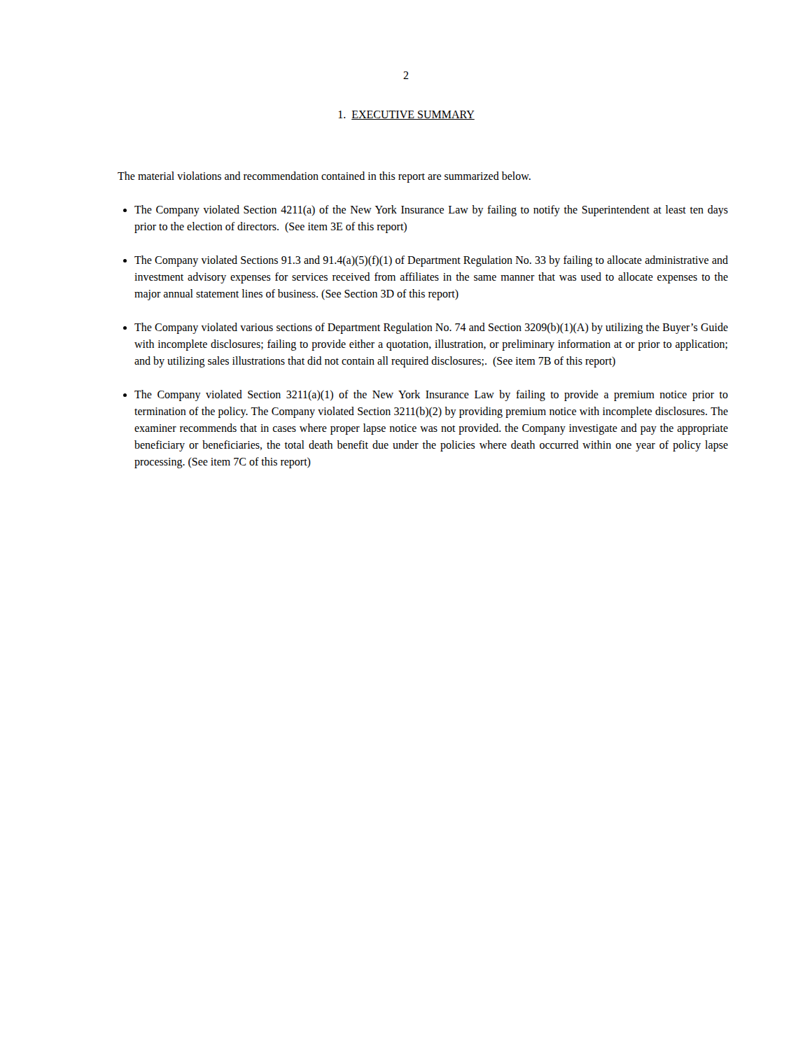2
1. EXECUTIVE SUMMARY
The material violations and recommendation contained in this report are summarized below.
The Company violated Section 4211(a) of the New York Insurance Law by failing to notify the Superintendent at least ten days prior to the election of directors. (See item 3E of this report)
The Company violated Sections 91.3 and 91.4(a)(5)(f)(1) of Department Regulation No. 33 by failing to allocate administrative and investment advisory expenses for services received from affiliates in the same manner that was used to allocate expenses to the major annual statement lines of business. (See Section 3D of this report)
The Company violated various sections of Department Regulation No. 74 and Section 3209(b)(1)(A) by utilizing the Buyer’s Guide with incomplete disclosures; failing to provide either a quotation, illustration, or preliminary information at or prior to application; and by utilizing sales illustrations that did not contain all required disclosures;. (See item 7B of this report)
The Company violated Section 3211(a)(1) of the New York Insurance Law by failing to provide a premium notice prior to termination of the policy. The Company violated Section 3211(b)(2) by providing premium notice with incomplete disclosures. The examiner recommends that in cases where proper lapse notice was not provided. the Company investigate and pay the appropriate beneficiary or beneficiaries, the total death benefit due under the policies where death occurred within one year of policy lapse processing. (See item 7C of this report)